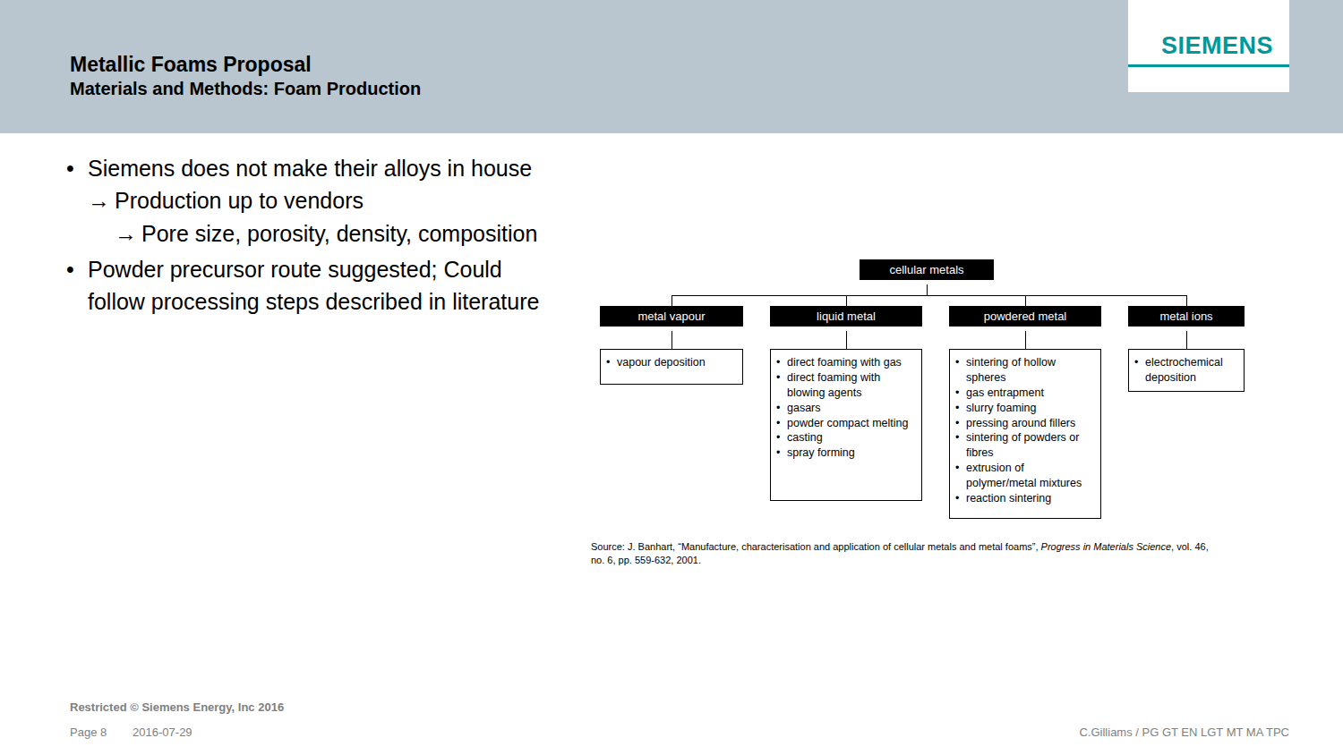SIEMENS
Metallic Foams Proposal
Materials and Methods: Foam Production
Siemens does not make their alloys in house
Production up to vendors
Pore size, porosity, density, composition
Powder precursor route suggested; Could follow processing steps described in literature
cellular metals
metal vapour
liquid metal
powdered metal
metal ions
vapour deposition
direct foaming with gas
direct foaming with blowing agents
gasars
powder compact melting
casting
spray forming
sintering of hollow spheres
gas entrapment
slurry foaming
pressing around fillers
sintering of powders or fibres
extrusion of polymer/metal mixtures
reaction sintering
electrochemical deposition
Source: J. Banhart, “Manufacture, characterisation and application of cellular metals and metal foams”, Progress in Materials Science, vol. 46, no. 6, pp. 559-632, 2001.
Restricted © Siemens Energy, Inc 2016
Page 8 2016-07-29
C.Gilliams / PG GT EN LGT MT MA TPC